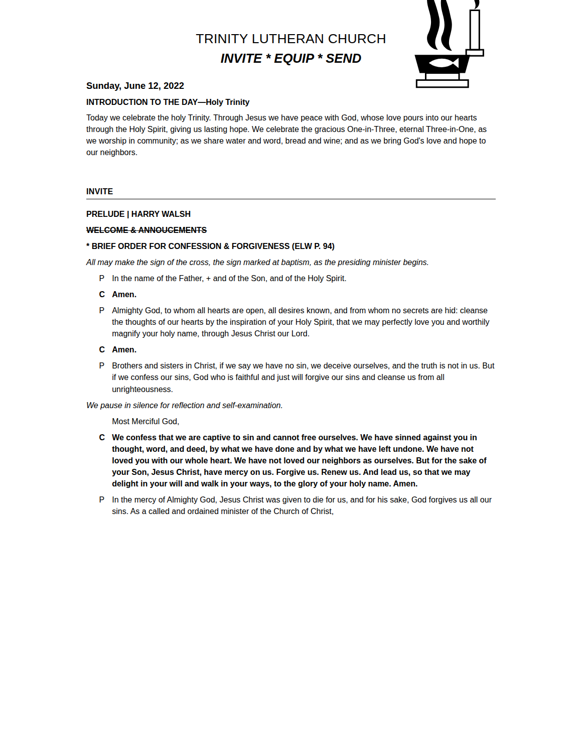TRINITY LUTHERAN CHURCH
INVITE * EQUIP * SEND
Sunday, June 12, 2022
INTRODUCTION TO THE DAY—Holy Trinity
Today we celebrate the holy Trinity. Through Jesus we have peace with God, whose love pours into our hearts through the Holy Spirit, giving us lasting hope. We celebrate the gracious One-in-Three, eternal Three-in-One, as we worship in community; as we share water and word, bread and wine; and as we bring God's love and hope to our neighbors.
INVITE
PRELUDE | HARRY WALSH
WELCOME & ANNOUCEMENTS
* BRIEF ORDER FOR CONFESSION & FORGIVENESS (ELW P. 94)
All may make the sign of the cross, the sign marked at baptism, as the presiding minister begins.
P
In the name of the Father, + and of the Son, and of the Holy Spirit.
C
Amen.
P
Almighty God, to whom all hearts are open, all desires known, and from whom no secrets are hid: cleanse the thoughts of our hearts by the inspiration of your Holy Spirit, that we may perfectly love you and worthily magnify your holy name, through Jesus Christ our Lord.
C
Amen.
P
Brothers and sisters in Christ, if we say we have no sin, we deceive ourselves, and the truth is not in us. But if we confess our sins, God who is faithful and just will forgive our sins and cleanse us from all unrighteousness.
We pause in silence for reflection and self-examination.
Most Merciful God,
C
We confess that we are captive to sin and cannot free ourselves. We have sinned against you in thought, word, and deed, by what we have done and by what we have left undone. We have not loved you with our whole heart. We have not loved our neighbors as ourselves. But for the sake of your Son, Jesus Christ, have mercy on us. Forgive us. Renew us. And lead us, so that we may delight in your will and walk in your ways, to the glory of your holy name. Amen.
P
In the mercy of Almighty God, Jesus Christ was given to die for us, and for his sake, God forgives us all our sins. As a called and ordained minister of the Church of Christ,